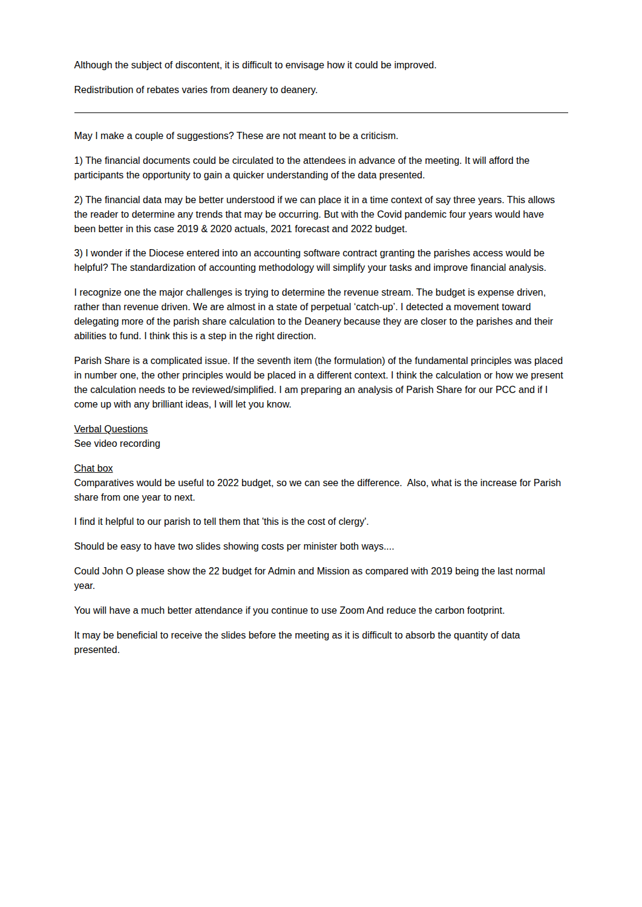Although the subject of discontent, it is difficult to envisage how it could be improved.
Redistribution of rebates varies from deanery to deanery.
May I make a couple of suggestions? These are not meant to be a criticism.
1) The financial documents could be circulated to the attendees in advance of the meeting. It will afford the participants the opportunity to gain a quicker understanding of the data presented.
2) The financial data may be better understood if we can place it in a time context of say three years. This allows the reader to determine any trends that may be occurring. But with the Covid pandemic four years would have been better in this case 2019 & 2020 actuals, 2021 forecast and 2022 budget.
3) I wonder if the Diocese entered into an accounting software contract granting the parishes access would be helpful? The standardization of accounting methodology will simplify your tasks and improve financial analysis.
I recognize one the major challenges is trying to determine the revenue stream. The budget is expense driven, rather than revenue driven. We are almost in a state of perpetual ‘catch-up’. I detected a movement toward delegating more of the parish share calculation to the Deanery because they are closer to the parishes and their abilities to fund. I think this is a step in the right direction.
Parish Share is a complicated issue. If the seventh item (the formulation) of the fundamental principles was placed in number one, the other principles would be placed in a different context. I think the calculation or how we present the calculation needs to be reviewed/simplified. I am preparing an analysis of Parish Share for our PCC and if I come up with any brilliant ideas, I will let you know.
Verbal Questions
See video recording
Chat box
Comparatives would be useful to 2022 budget, so we can see the difference. Also, what is the increase for Parish share from one year to next.
I find it helpful to our parish to tell them that 'this is the cost of clergy'.
Should be easy to have two slides showing costs per minister both ways....
Could John O please show the 22 budget for Admin and Mission as compared with 2019 being the last normal year.
You will have a much better attendance if you continue to use Zoom And reduce the carbon footprint.
It may be beneficial to receive the slides before the meeting as it is difficult to absorb the quantity of data presented.